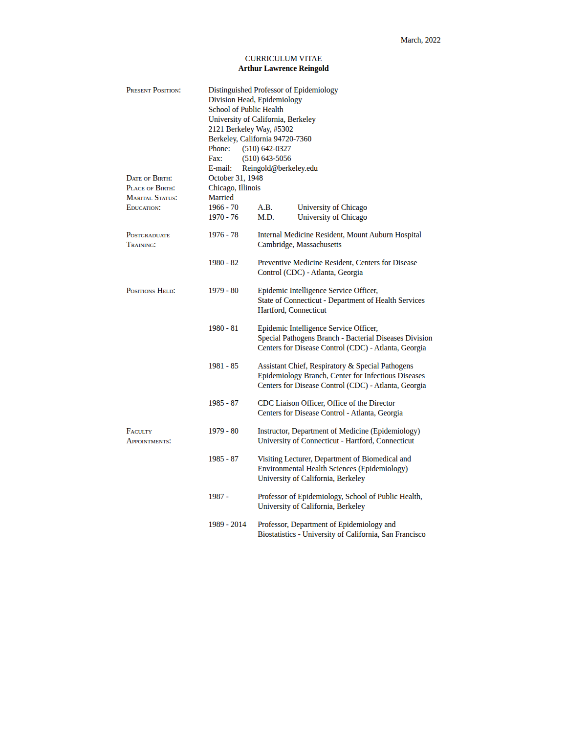March, 2022
CURRICULUM VITAE Arthur Lawrence Reingold
| Present Position : | Distinguished Professor of Epidemiology Division Head, Epidemiology School of Public Health University of California, Berkeley 2121 Berkeley Way, #5302 Berkeley, California 94720-7360 Phone: (510) 642-0327 Fax: (510) 643-5056 E-mail: Reingold@berkeley.edu |
| Date of Birth : | October 31, 1948 |
| Place of Birth : | Chicago, Illinois |
| Marital Status : | Married |
| Education : | 1966 - 70 | A.B. | University of Chicago |
| | 1970 - 76 | M.D. | University of Chicago |
| Postgraduate Training : | 1976 - 78 | Internal Medicine Resident, Mount Auburn Hospital Cambridge, Massachusetts |
| | 1980 - 82 | Preventive Medicine Resident, Centers for Disease Control (CDC) - Atlanta, Georgia |
| Positions Held : | 1979 - 80 | Epidemic Intelligence Service Officer, State of Connecticut - Department of Health Services Hartford, Connecticut |
| | 1980 - 81 | Epidemic Intelligence Service Officer, Special Pathogens Branch - Bacterial Diseases Division Centers for Disease Control (CDC) - Atlanta, Georgia |
| | 1981 - 85 | Assistant Chief, Respiratory & Special Pathogens Epidemiology Branch, Center for Infectious Diseases Centers for Disease Control (CDC) - Atlanta, Georgia |
| | 1985 - 87 | CDC Liaison Officer, Office of the Director Centers for Disease Control - Atlanta, Georgia |
| Faculty Appointments : | 1979 - 80 | Instructor, Department of Medicine (Epidemiology) University of Connecticut - Hartford, Connecticut |
| | 1985 - 87 | Visiting Lecturer, Department of Biomedical and Environmental Health Sciences (Epidemiology) University of California, Berkeley |
| | 1987 - | Professor of Epidemiology, School of Public Health, University of California, Berkeley |
| | 1989 - 2014 | Professor, Department of Epidemiology and Biostatistics - University of California, San Francisco |